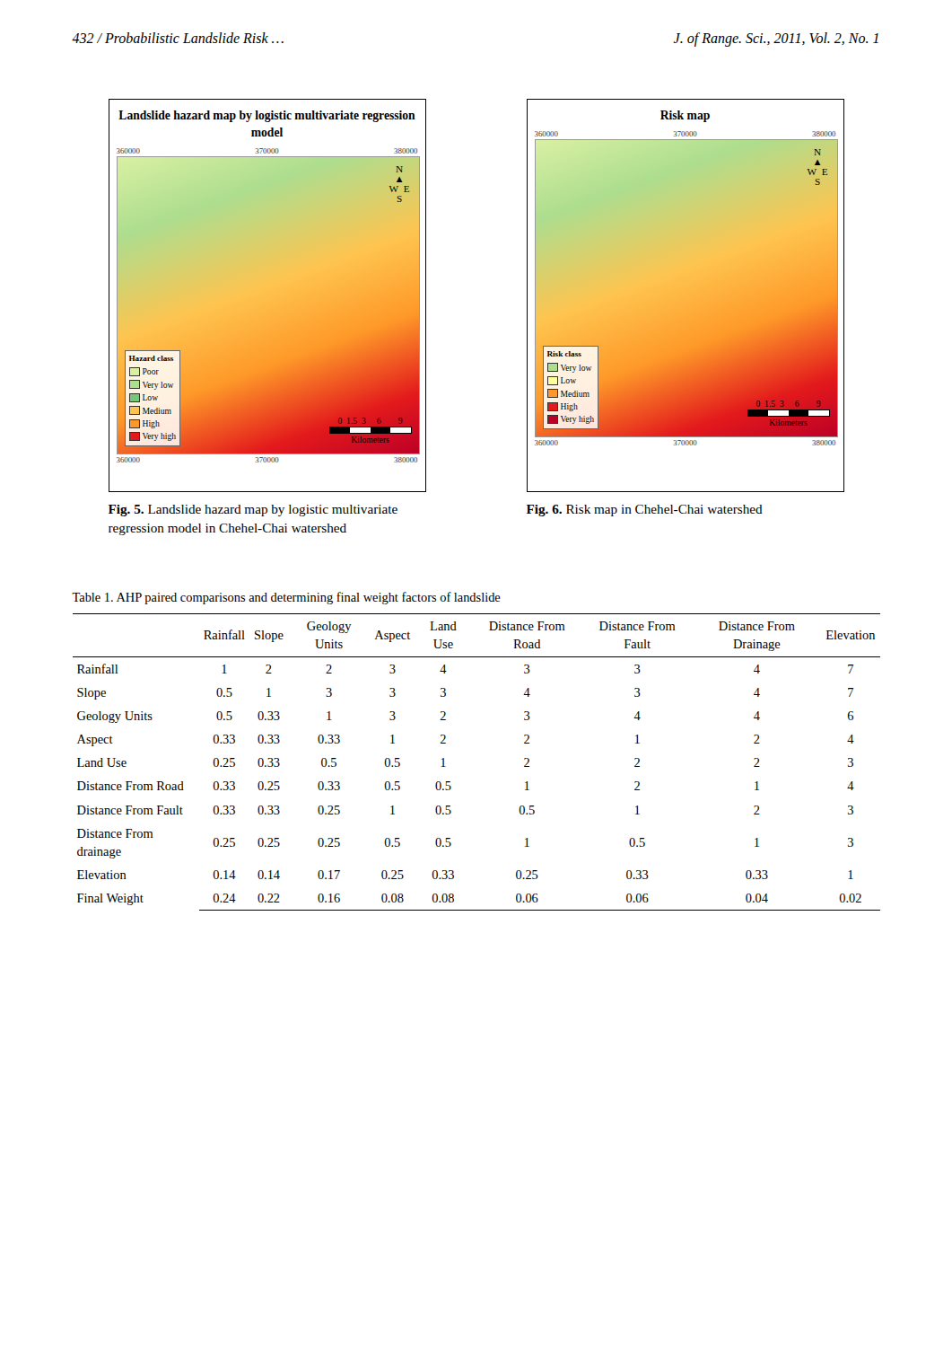432 / Probabilistic Landslide Risk …
J. of Range. Sci., 2011, Vol. 2, No. 1
Landslide hazard map by logistic multivariate regression model
360000370000380000
N
▲
W E
S
Hazard class
Poor
Very low
Low
Medium
High
Very high
0 1.5 3 6 9
Kilometers
360000370000380000
Fig. 5. Landslide hazard map by logistic multivariate regression model in Chehel-Chai watershed
Risk map
360000370000380000
N
▲
W E
S
Risk class
Very low
Low
Medium
High
Very high
0 1.5 3 6 9
Kilometers
360000370000380000
Fig. 6. Risk map in Chehel-Chai watershed
Table 1. AHP paired comparisons and determining final weight factors of landslide
| | Rainfall | Slope | Geology Units | Aspect | Land Use | Distance From Road | Distance From Fault | Distance From Drainage | Elevation |
| --- | --- | --- | --- | --- | --- | --- | --- | --- | --- |
| Rainfall | 1 | 2 | 2 | 3 | 4 | 3 | 3 | 4 | 7 |
| Slope | 0.5 | 1 | 3 | 3 | 3 | 4 | 3 | 4 | 7 |
| Geology Units | 0.5 | 0.33 | 1 | 3 | 2 | 3 | 4 | 4 | 6 |
| Aspect | 0.33 | 0.33 | 0.33 | 1 | 2 | 2 | 1 | 2 | 4 |
| Land Use | 0.25 | 0.33 | 0.5 | 0.5 | 1 | 2 | 2 | 2 | 3 |
| Distance From Road | 0.33 | 0.25 | 0.33 | 0.5 | 0.5 | 1 | 2 | 1 | 4 |
| Distance From Fault | 0.33 | 0.33 | 0.25 | 1 | 0.5 | 0.5 | 1 | 2 | 3 |
| Distance From drainage | 0.25 | 0.25 | 0.25 | 0.5 | 0.5 | 1 | 0.5 | 1 | 3 |
| Elevation | 0.14 | 0.14 | 0.17 | 0.25 | 0.33 | 0.25 | 0.33 | 0.33 | 1 |
| Final Weight | 0.24 | 0.22 | 0.16 | 0.08 | 0.08 | 0.06 | 0.06 | 0.04 | 0.02 |